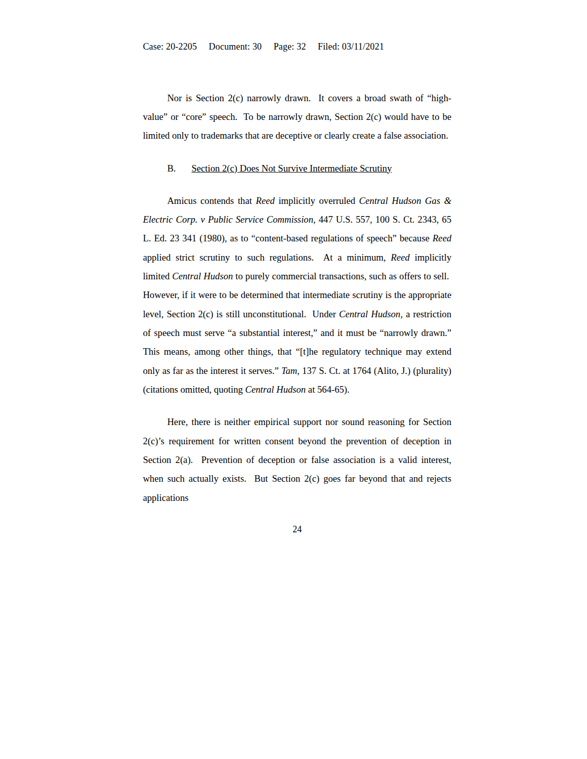Case: 20-2205 Document: 30 Page: 32 Filed: 03/11/2021
Nor is Section 2(c) narrowly drawn. It covers a broad swath of “high-value” or “core” speech. To be narrowly drawn, Section 2(c) would have to be limited only to trademarks that are deceptive or clearly create a false association.
B. Section 2(c) Does Not Survive Intermediate Scrutiny
Amicus contends that Reed implicitly overruled Central Hudson Gas & Electric Corp. v Public Service Commission, 447 U.S. 557, 100 S. Ct. 2343, 65 L. Ed. 23 341 (1980), as to “content-based regulations of speech” because Reed applied strict scrutiny to such regulations. At a minimum, Reed implicitly limited Central Hudson to purely commercial transactions, such as offers to sell. However, if it were to be determined that intermediate scrutiny is the appropriate level, Section 2(c) is still unconstitutional. Under Central Hudson, a restriction of speech must serve “a substantial interest,” and it must be “narrowly drawn.” This means, among other things, that “[t]he regulatory technique may extend only as far as the interest it serves.” Tam, 137 S. Ct. at 1764 (Alito, J.) (plurality) (citations omitted, quoting Central Hudson at 564-65).
Here, there is neither empirical support nor sound reasoning for Section 2(c)’s requirement for written consent beyond the prevention of deception in Section 2(a). Prevention of deception or false association is a valid interest, when such actually exists. But Section 2(c) goes far beyond that and rejects applications
24